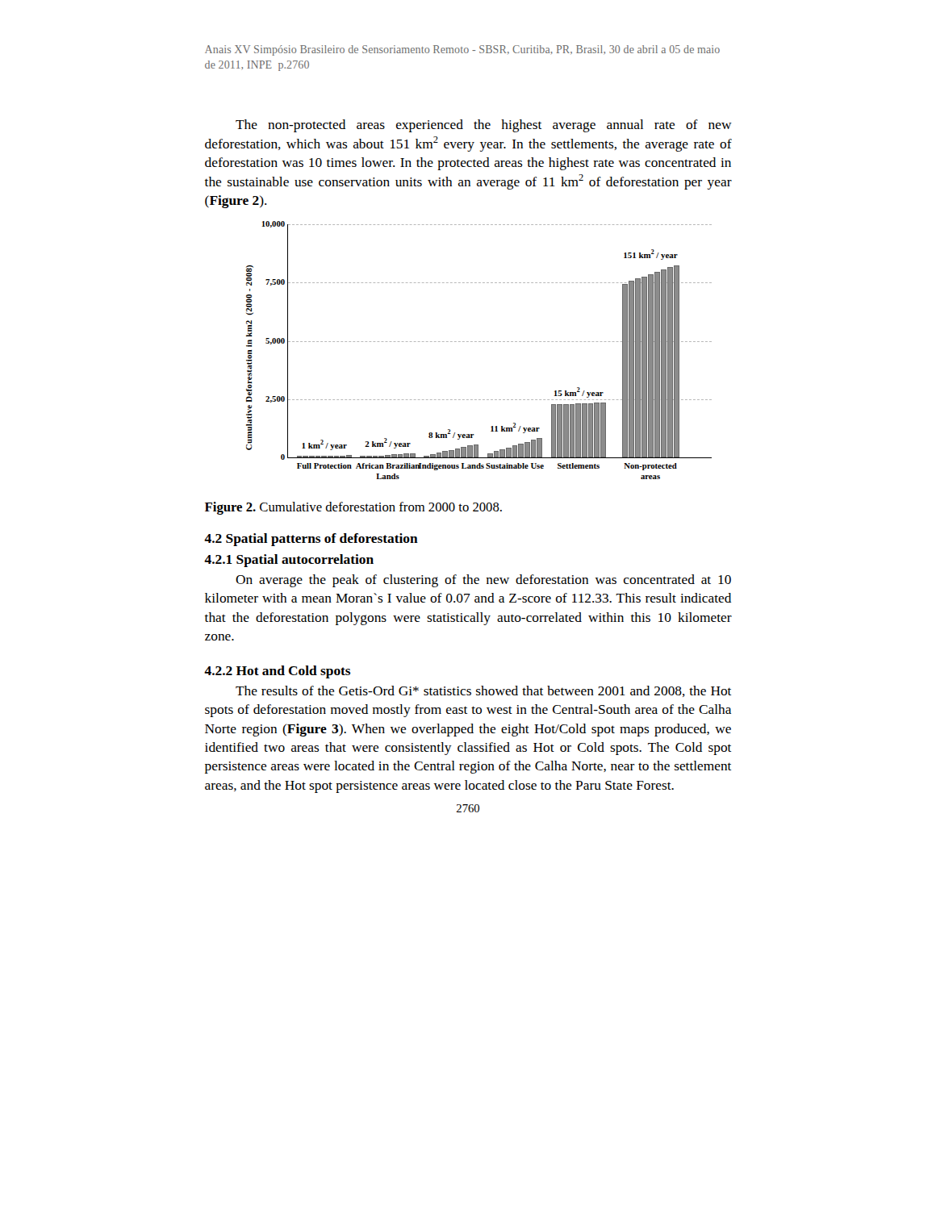Anais XV Simpósio Brasileiro de Sensoriamento Remoto - SBSR, Curitiba, PR, Brasil, 30 de abril a 05 de maio de 2011, INPE p.2760
The non-protected areas experienced the highest average annual rate of new deforestation, which was about 151 km2 every year. In the settlements, the average rate of deforestation was 10 times lower. In the protected areas the highest rate was concentrated in the sustainable use conservation units with an average of 11 km2 of deforestation per year (Figure 2).
Cumulative Deforestation in km2 (2000 - 2008)
10,000
7,500
5,000
2,500
0
1 km2 / year
Full Protection
2 km2 / year
African Brazilian
Lands
8 km2 / year
Indigenous Lands
11 km2 / year
Sustainable Use
15 km2 / year
Settlements
151 km2 / year
Non-protected
areas
Figure 2. Cumulative deforestation from 2000 to 2008.
4.2 Spatial patterns of deforestation
4.2.1 Spatial autocorrelation
On average the peak of clustering of the new deforestation was concentrated at 10 kilometer with a mean Moran`s I value of 0.07 and a Z-score of 112.33. This result indicated that the deforestation polygons were statistically auto-correlated within this 10 kilometer zone.
4.2.2 Hot and Cold spots
The results of the Getis-Ord Gi* statistics showed that between 2001 and 2008, the Hot spots of deforestation moved mostly from east to west in the Central-South area of the Calha Norte region (Figure 3). When we overlapped the eight Hot/Cold spot maps produced, we identified two areas that were consistently classified as Hot or Cold spots. The Cold spot persistence areas were located in the Central region of the Calha Norte, near to the settlement areas, and the Hot spot persistence areas were located close to the Paru State Forest.
2760